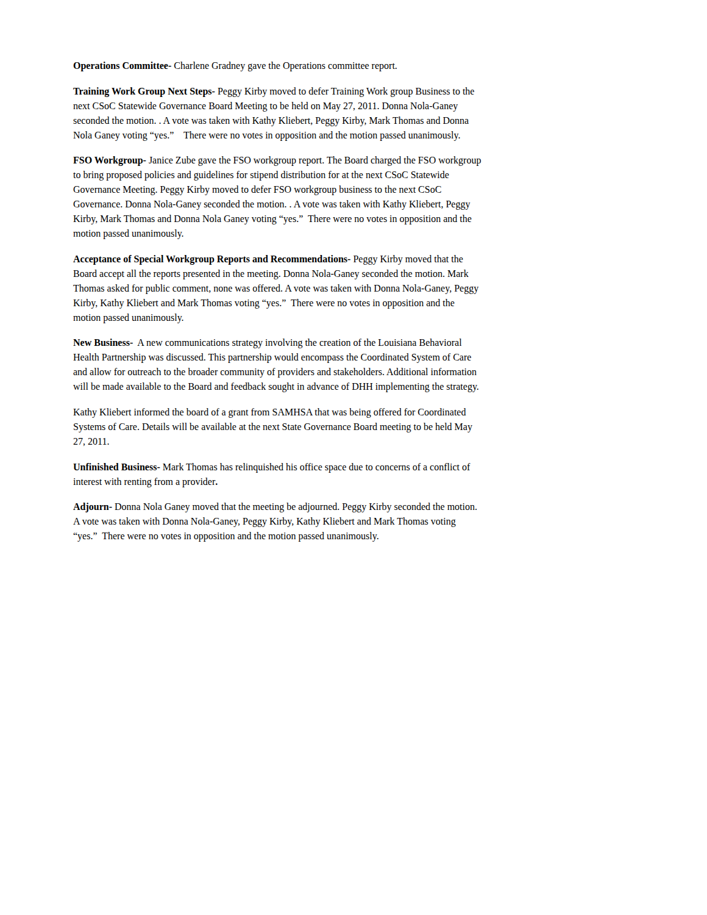Operations Committee- Charlene Gradney gave the Operations committee report.
Training Work Group Next Steps- Peggy Kirby moved to defer Training Work group Business to the next CSoC Statewide Governance Board Meeting to be held on May 27, 2011. Donna Nola-Ganey seconded the motion. . A vote was taken with Kathy Kliebert, Peggy Kirby, Mark Thomas and Donna Nola Ganey voting “yes.” There were no votes in opposition and the motion passed unanimously.
FSO Workgroup- Janice Zube gave the FSO workgroup report. The Board charged the FSO workgroup to bring proposed policies and guidelines for stipend distribution for at the next CSoC Statewide Governance Meeting. Peggy Kirby moved to defer FSO workgroup business to the next CSoC Governance. Donna Nola-Ganey seconded the motion. . A vote was taken with Kathy Kliebert, Peggy Kirby, Mark Thomas and Donna Nola Ganey voting “yes.” There were no votes in opposition and the motion passed unanimously.
Acceptance of Special Workgroup Reports and Recommendations- Peggy Kirby moved that the Board accept all the reports presented in the meeting. Donna Nola-Ganey seconded the motion. Mark Thomas asked for public comment, none was offered. A vote was taken with Donna Nola-Ganey, Peggy Kirby, Kathy Kliebert and Mark Thomas voting “yes.” There were no votes in opposition and the motion passed unanimously.
New Business- A new communications strategy involving the creation of the Louisiana Behavioral Health Partnership was discussed. This partnership would encompass the Coordinated System of Care and allow for outreach to the broader community of providers and stakeholders. Additional information will be made available to the Board and feedback sought in advance of DHH implementing the strategy.
Kathy Kliebert informed the board of a grant from SAMHSA that was being offered for Coordinated Systems of Care. Details will be available at the next State Governance Board meeting to be held May 27, 2011.
Unfinished Business- Mark Thomas has relinquished his office space due to concerns of a conflict of interest with renting from a provider.
Adjourn- Donna Nola Ganey moved that the meeting be adjourned. Peggy Kirby seconded the motion. A vote was taken with Donna Nola-Ganey, Peggy Kirby, Kathy Kliebert and Mark Thomas voting “yes.” There were no votes in opposition and the motion passed unanimously.